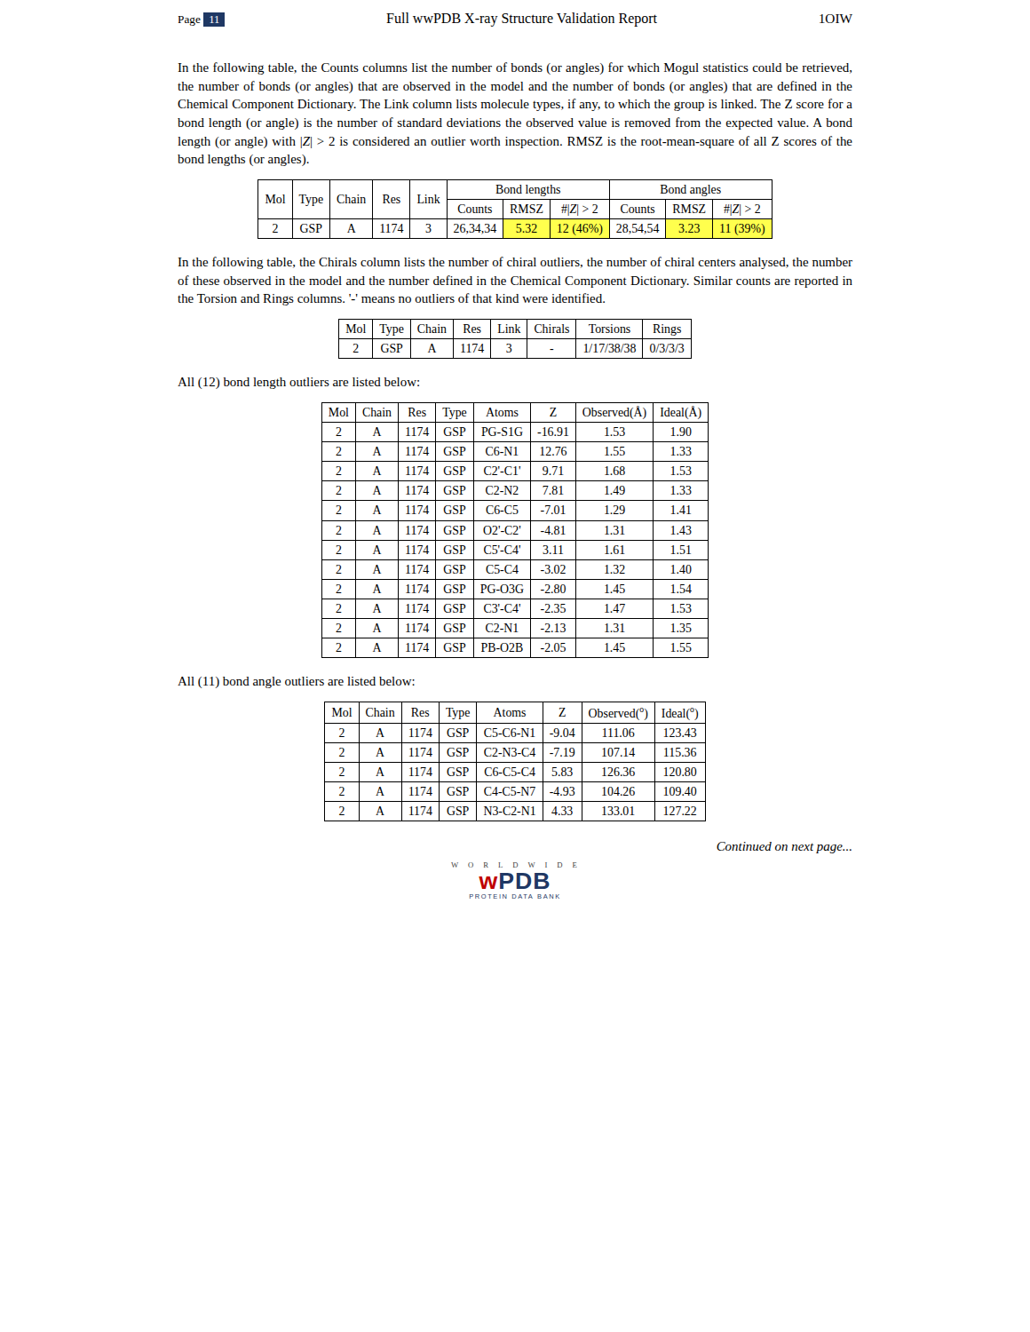Page 11
Full wwPDB X-ray Structure Validation Report
1OIW
In the following table, the Counts columns list the number of bonds (or angles) for which Mogul statistics could be retrieved, the number of bonds (or angles) that are observed in the model and the number of bonds (or angles) that are defined in the Chemical Component Dictionary. The Link column lists molecule types, if any, to which the group is linked. The Z score for a bond length (or angle) is the number of standard deviations the observed value is removed from the expected value. A bond length (or angle) with |Z| > 2 is considered an outlier worth inspection. RMSZ is the root-mean-square of all Z scores of the bond lengths (or angles).
| Mol | Type | Chain | Res | Link | Bond lengths | Bond angles |
| --- | --- | --- | --- | --- | --- | --- |
| Counts | RMSZ | #/ Z / > 2 | Counts | RMSZ | #/ Z / > 2 |
| 2 | GSP | A | 1174 | 3 | 26,34,34 | 5.32 | 12 (46%) | 28,54,54 | 3.23 | 11 (39%) |
In the following table, the Chirals column lists the number of chiral outliers, the number of chiral centers analysed, the number of these observed in the model and the number defined in the Chemical Component Dictionary. Similar counts are reported in the Torsion and Rings columns. '-' means no outliers of that kind were identified.
| Mol | Type | Chain | Res | Link | Chirals | Torsions | Rings |
| --- | --- | --- | --- | --- | --- | --- | --- |
| 2 | GSP | A | 1174 | 3 | - | 1/17/38/38 | 0/3/3/3 |
All (12) bond length outliers are listed below:
| Mol | Chain | Res | Type | Atoms | Z | Observed(Å) | Ideal(Å) |
| --- | --- | --- | --- | --- | --- | --- | --- |
| 2 | A | 1174 | GSP | PG-S1G | -16.91 | 1.53 | 1.90 |
| 2 | A | 1174 | GSP | C6-N1 | 12.76 | 1.55 | 1.33 |
| 2 | A | 1174 | GSP | C2'-C1' | 9.71 | 1.68 | 1.53 |
| 2 | A | 1174 | GSP | C2-N2 | 7.81 | 1.49 | 1.33 |
| 2 | A | 1174 | GSP | C6-C5 | -7.01 | 1.29 | 1.41 |
| 2 | A | 1174 | GSP | O2'-C2' | -4.81 | 1.31 | 1.43 |
| 2 | A | 1174 | GSP | C5'-C4' | 3.11 | 1.61 | 1.51 |
| 2 | A | 1174 | GSP | C5-C4 | -3.02 | 1.32 | 1.40 |
| 2 | A | 1174 | GSP | PG-O3G | -2.80 | 1.45 | 1.54 |
| 2 | A | 1174 | GSP | C3'-C4' | -2.35 | 1.47 | 1.53 |
| 2 | A | 1174 | GSP | C2-N1 | -2.13 | 1.31 | 1.35 |
| 2 | A | 1174 | GSP | PB-O2B | -2.05 | 1.45 | 1.55 |
All (11) bond angle outliers are listed below:
| Mol | Chain | Res | Type | Atoms | Z | Observed( o ) | Ideal( o ) |
| --- | --- | --- | --- | --- | --- | --- | --- |
| 2 | A | 1174 | GSP | C5-C6-N1 | -9.04 | 111.06 | 123.43 |
| 2 | A | 1174 | GSP | C2-N3-C4 | -7.19 | 107.14 | 115.36 |
| 2 | A | 1174 | GSP | C6-C5-C4 | 5.83 | 126.36 | 120.80 |
| 2 | A | 1174 | GSP | C4-C5-N7 | -4.93 | 104.26 | 109.40 |
| 2 | A | 1174 | GSP | N3-C2-N1 | 4.33 | 133.01 | 127.22 |
Continued on next page...
W O R L D W I D E
wPDB
PROTEIN DATA BANK